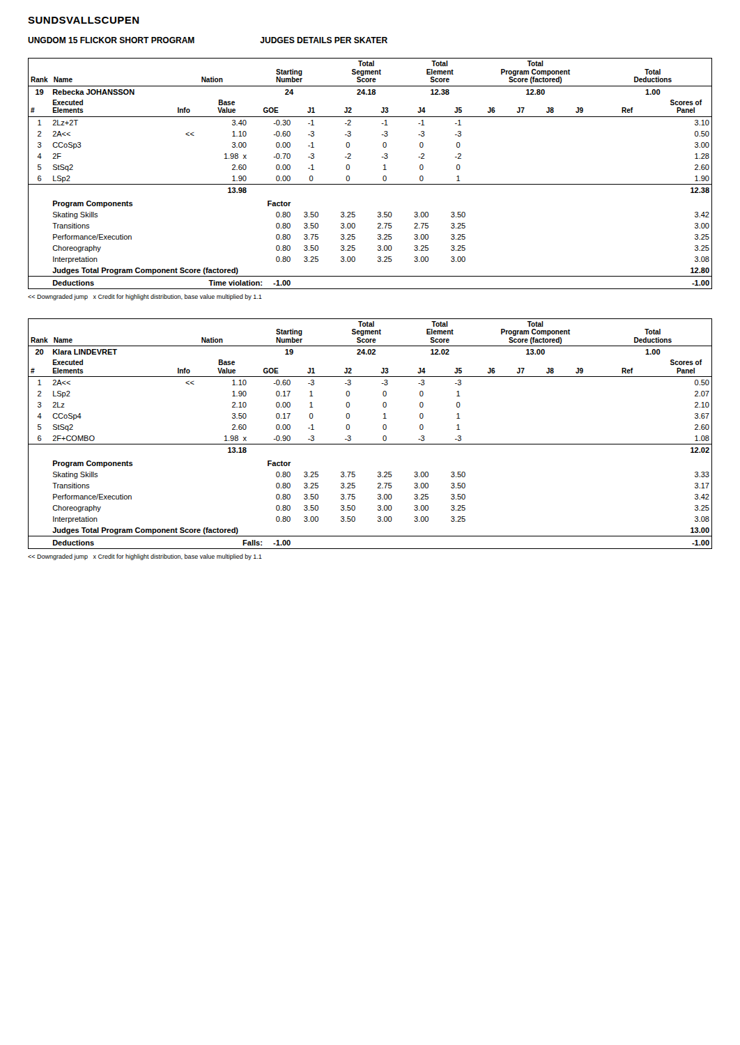SUNDSVALLSCUPEN
UNGDOM 15 FLICKOR SHORT PROGRAM JUDGES DETAILS PER SKATER
| Rank Name | Nation | Starting Number | Total Segment Score | Total Element Score | Total Program Component Score (factored) | Total Deductions |
| --- | --- | --- | --- | --- | --- | --- |
| 19 | Rebecka JOHANSSON | | 24 | 24.18 | 12.38 | 12.80 | 1.00 |
| # | Executed Elements | Info | Base Value | GOE | J1 | J2 | J3 | J4 | J5 | J6 | J7 | J8 | J9 | Ref | Scores of Panel |
| 1 | 2Lz+2T | | 3.40 | -0.30 | -1 | -2 | -1 | -1 | -1 | | | | | | 3.10 |
| 2 | 2A<< | << | 1.10 | -0.60 | -3 | -3 | -3 | -3 | -3 | | | | | | 0.50 |
| 3 | CCoSp3 | | 3.00 | 0.00 | -1 | 0 | 0 | 0 | 0 | | | | | | 3.00 |
| 4 | 2F | | 1.98 x | -0.70 | -3 | -2 | -3 | -2 | -2 | | | | | | 1.28 |
| 5 | StSq2 | | 2.60 | 0.00 | -1 | 0 | 1 | 0 | 0 | | | | | | 2.60 |
| 6 | LSp2 | | 1.90 | 0.00 | 0 | 0 | 0 | 0 | 1 | | | | | | 1.90 |
| | | | 13.98 | | | 12.38 |
| | Program Components | Factor | | |
| | Skating Skills | 0.80 | 3.50 | 3.25 | 3.50 | 3.00 | 3.50 | | | | | | 3.42 |
| | Transitions | 0.80 | 3.50 | 3.00 | 2.75 | 2.75 | 3.25 | | | | | | 3.00 |
| | Performance/Execution | 0.80 | 3.75 | 3.25 | 3.25 | 3.00 | 3.25 | | | | | | 3.25 |
| | Choreography | 0.80 | 3.50 | 3.25 | 3.00 | 3.25 | 3.25 | | | | | | 3.25 |
| | Interpretation | 0.80 | 3.25 | 3.00 | 3.25 | 3.00 | 3.00 | | | | | | 3.08 |
| | Judges Total Program Component Score (factored) | | 12.80 |
| | Deductions | | Time violation: -1.00 | | -1.00 |
<< Downgraded jump x Credit for highlight distribution, base value multiplied by 1.1
| Rank Name | Nation | Starting Number | Total Segment Score | Total Element Score | Total Program Component Score (factored) | Total Deductions |
| --- | --- | --- | --- | --- | --- | --- |
| 20 | Klara LINDEVRET | | 19 | 24.02 | 12.02 | 13.00 | 1.00 |
| # | Executed Elements | Info | Base Value | GOE | J1 | J2 | J3 | J4 | J5 | J6 | J7 | J8 | J9 | Ref | Scores of Panel |
| 1 | 2A<< | << | 1.10 | -0.60 | -3 | -3 | -3 | -3 | -3 | | | | | | 0.50 |
| 2 | LSp2 | | 1.90 | 0.17 | 1 | 0 | 0 | 0 | 1 | | | | | | 2.07 |
| 3 | 2Lz | | 2.10 | 0.00 | 1 | 0 | 0 | 0 | 0 | | | | | | 2.10 |
| 4 | CCoSp4 | | 3.50 | 0.17 | 0 | 0 | 1 | 0 | 1 | | | | | | 3.67 |
| 5 | StSq2 | | 2.60 | 0.00 | -1 | 0 | 0 | 0 | 1 | | | | | | 2.60 |
| 6 | 2F+COMBO | | 1.98 x | -0.90 | -3 | -3 | 0 | -3 | -3 | | | | | | 1.08 |
| | | | 13.18 | | | 12.02 |
| | Program Components | Factor | | |
| | Skating Skills | 0.80 | 3.25 | 3.75 | 3.25 | 3.00 | 3.50 | | | | | | 3.33 |
| | Transitions | 0.80 | 3.25 | 3.25 | 2.75 | 3.00 | 3.50 | | | | | | 3.17 |
| | Performance/Execution | 0.80 | 3.50 | 3.75 | 3.00 | 3.25 | 3.50 | | | | | | 3.42 |
| | Choreography | 0.80 | 3.50 | 3.50 | 3.00 | 3.00 | 3.25 | | | | | | 3.25 |
| | Interpretation | 0.80 | 3.00 | 3.50 | 3.00 | 3.00 | 3.25 | | | | | | 3.08 |
| | Judges Total Program Component Score (factored) | | 13.00 |
| | Deductions | | Falls: -1.00 | | -1.00 |
<< Downgraded jump x Credit for highlight distribution, base value multiplied by 1.1